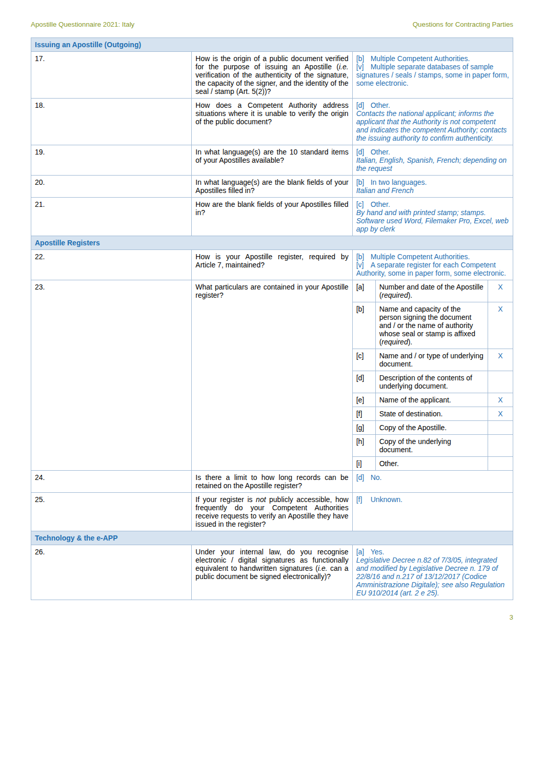Apostille Questionnaire 2021: Italy
Questions for Contracting Parties
| Issuing an Apostille (Outgoing) |
| 17. | How is the origin of a public document verified for the purpose of issuing an Apostille ( i.e. verification of the authenticity of the signature, the capacity of the signer, and the identity of the seal / stamp (Art. 5(2))? | [b] Multiple Competent Authorities. [v] Multiple separate databases of sample signatures / seals / stamps, some in paper form, some electronic. |
| 18. | How does a Competent Authority address situations where it is unable to verify the origin of the public document? | [d] Other. Contacts the national applicant; informs the applicant that the Authority is not competent and indicates the competent Authority; contacts the issuing authority to confirm authenticity. |
| 19. | In what language(s) are the 10 standard items of your Apostilles available? | [d] Other. Italian, English, Spanish, French; depending on the request |
| 20. | In what language(s) are the blank fields of your Apostilles filled in? | [b] In two languages. Italian and French |
| 21. | How are the blank fields of your Apostilles filled in? | [c] Other. By hand and with printed stamp; stamps. Software used Word, Filemaker Pro, Excel, web app by clerk |
| Apostille Registers |
| 22. | How is your Apostille register, required by Article 7, maintained? | [b] Multiple Competent Authorities. [v] A separate register for each Competent Authority, some in paper form, some electronic. |
| 23. | What particulars are contained in your Apostille register? | / [a] / Number and date of the Apostille ( required ). / X / / [b] / Name and capacity of the person signing the document and / or the name of authority whose seal or stamp is affixed ( required ). / X / / [c] / Name and / or type of underlying document. / X / / [d] / Description of the contents of underlying document. / / / [e] / Name of the applicant. / X / / [f] / State of destination. / X / / [g] / Copy of the Apostille. / / / [h] / Copy of the underlying document. / / / [i] / Other. / / |
| 24. | Is there a limit to how long records can be retained on the Apostille register? | [d] No. |
| 25. | If your register is not publicly accessible, how frequently do your Competent Authorities receive requests to verify an Apostille they have issued in the register? | [f] Unknown. |
| Technology & the e-APP |
| 26. | Under your internal law, do you recognise electronic / digital signatures as functionally equivalent to handwritten signatures ( i.e. can a public document be signed electronically)? | [a] Yes. Legislative Decree n.82 of 7/3/05, integrated and modified by Legislative Decree n. 179 of 22/8/16 and n.217 of 13/12/2017 (Codice Amministrazione Digitale); see also Regulation EU 910/2014 (art. 2 e 25). |
3